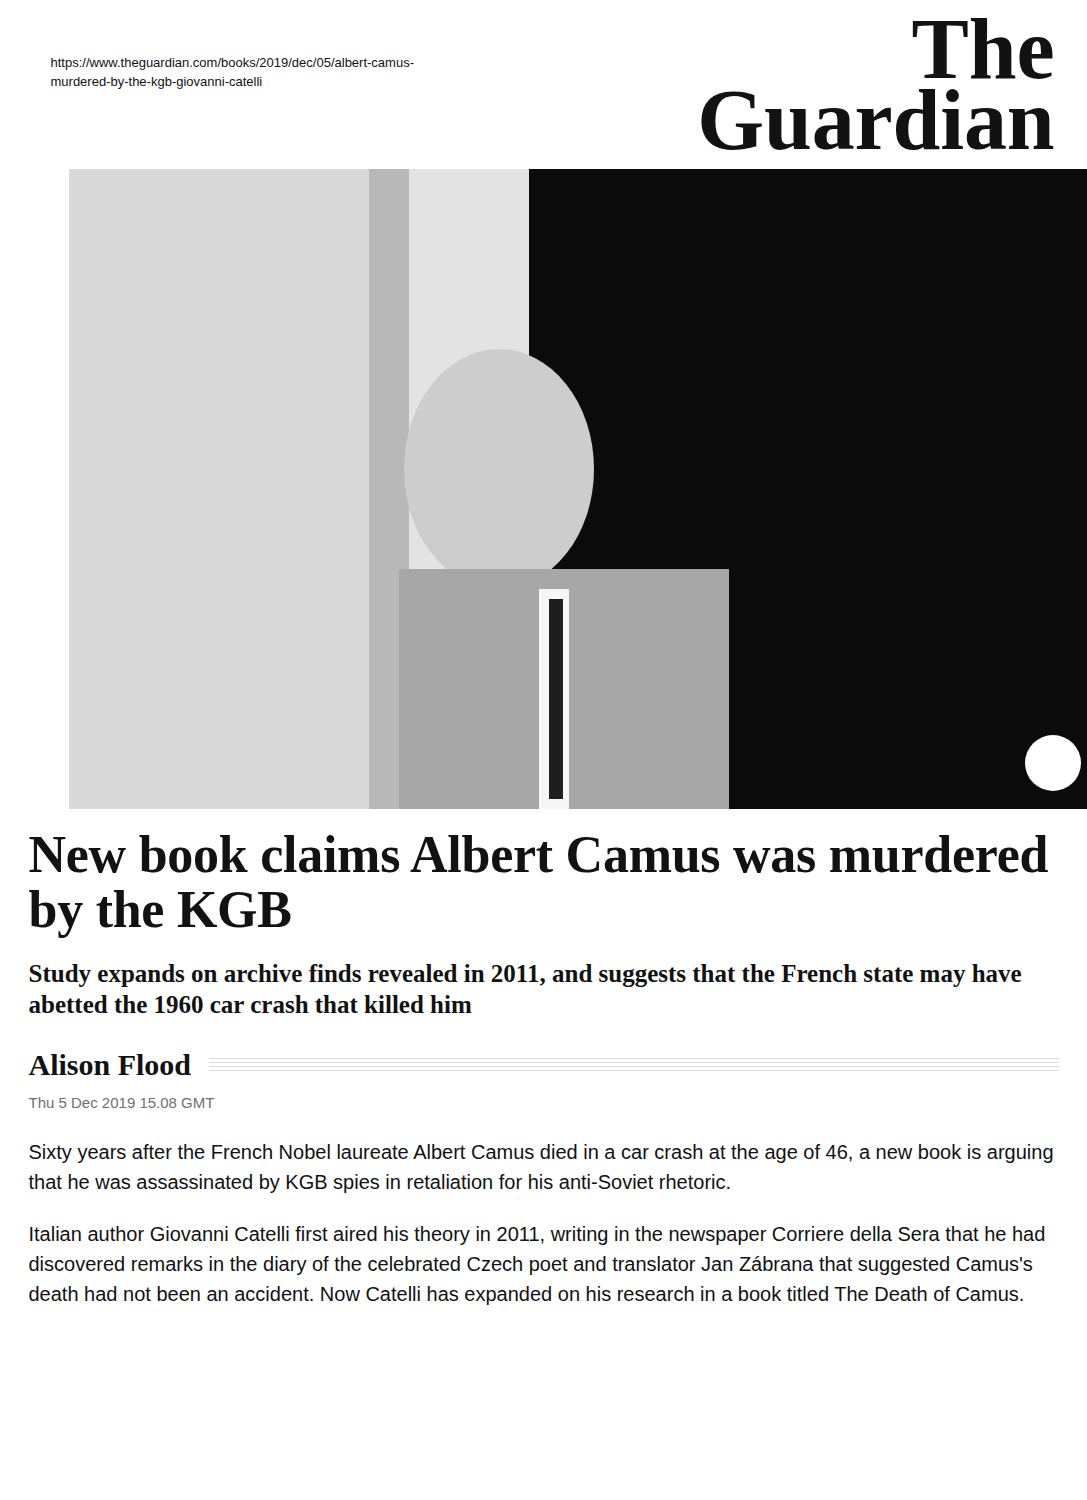https://www.theguardian.com/books/2019/dec/05/albert-camus-murdered-by-the-kgb-giovanni-catelli
The Guardian
New book claims Albert Camus was murdered by the KGB
Study expands on archive finds revealed in 2011, and suggests that the French state may have abetted the 1960 car crash that killed him
Alison Flood
Thu 5 Dec 2019 15.08 GMT
Sixty years after the French Nobel laureate Albert Camus died in a car crash at the age of 46, a new book is arguing that he was assassinated by KGB spies in retaliation for his anti-Soviet rhetoric.
Italian author Giovanni Catelli first aired his theory in 2011, writing in the newspaper Corriere della Sera that he had discovered remarks in the diary of the celebrated Czech poet and translator Jan Zábrana that suggested Camus's death had not been an accident. Now Catelli has expanded on his research in a book titled The Death of Camus.